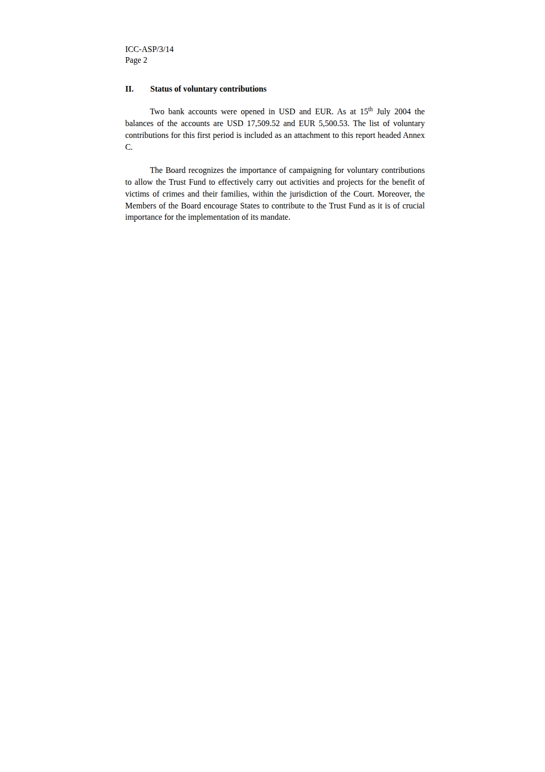ICC-ASP/3/14 Page 2
II. Status of voluntary contributions
Two bank accounts were opened in USD and EUR. As at 15th July 2004 the balances of the accounts are USD 17,509.52 and EUR 5,500.53. The list of voluntary contributions for this first period is included as an attachment to this report headed Annex C.
The Board recognizes the importance of campaigning for voluntary contributions to allow the Trust Fund to effectively carry out activities and projects for the benefit of victims of crimes and their families, within the jurisdiction of the Court. Moreover, the Members of the Board encourage States to contribute to the Trust Fund as it is of crucial importance for the implementation of its mandate.